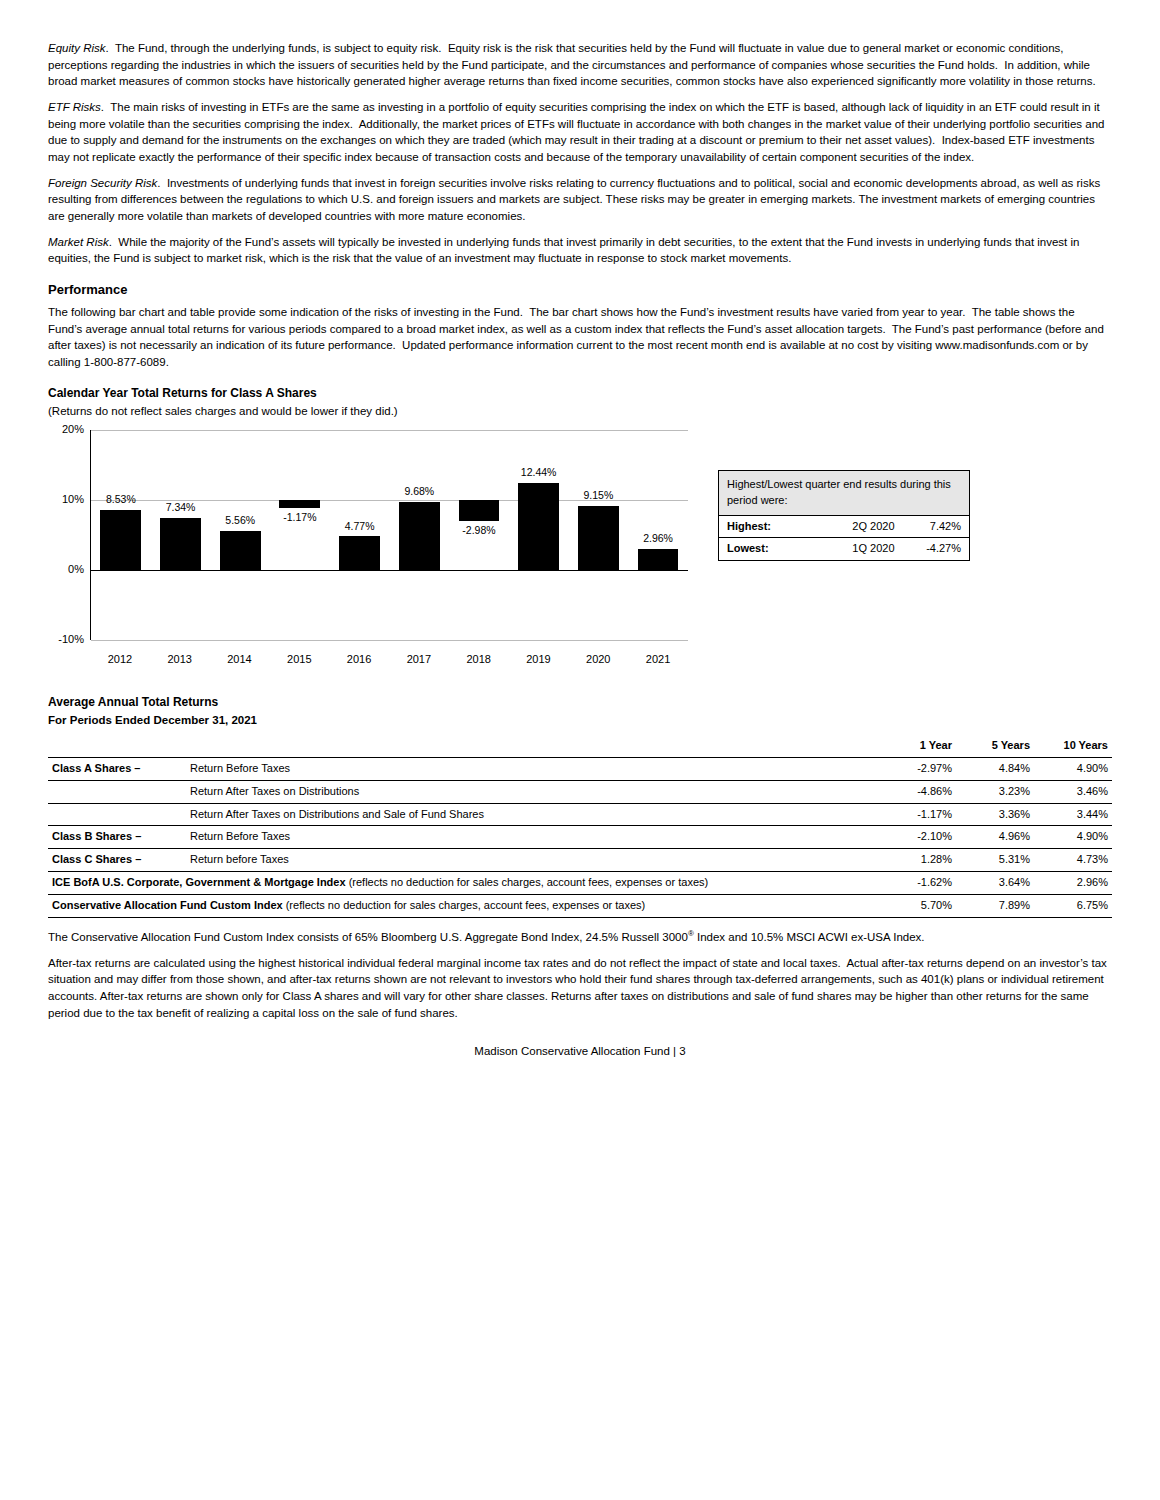Equity Risk. The Fund, through the underlying funds, is subject to equity risk. Equity risk is the risk that securities held by the Fund will fluctuate in value due to general market or economic conditions, perceptions regarding the industries in which the issuers of securities held by the Fund participate, and the circumstances and performance of companies whose securities the Fund holds. In addition, while broad market measures of common stocks have historically generated higher average returns than fixed income securities, common stocks have also experienced significantly more volatility in those returns.
ETF Risks. The main risks of investing in ETFs are the same as investing in a portfolio of equity securities comprising the index on which the ETF is based, although lack of liquidity in an ETF could result in it being more volatile than the securities comprising the index. Additionally, the market prices of ETFs will fluctuate in accordance with both changes in the market value of their underlying portfolio securities and due to supply and demand for the instruments on the exchanges on which they are traded (which may result in their trading at a discount or premium to their net asset values). Index-based ETF investments may not replicate exactly the performance of their specific index because of transaction costs and because of the temporary unavailability of certain component securities of the index.
Foreign Security Risk. Investments of underlying funds that invest in foreign securities involve risks relating to currency fluctuations and to political, social and economic developments abroad, as well as risks resulting from differences between the regulations to which U.S. and foreign issuers and markets are subject. These risks may be greater in emerging markets. The investment markets of emerging countries are generally more volatile than markets of developed countries with more mature economies.
Market Risk. While the majority of the Fund’s assets will typically be invested in underlying funds that invest primarily in debt securities, to the extent that the Fund invests in underlying funds that invest in equities, the Fund is subject to market risk, which is the risk that the value of an investment may fluctuate in response to stock market movements.
Performance
The following bar chart and table provide some indication of the risks of investing in the Fund. The bar chart shows how the Fund’s investment results have varied from year to year. The table shows the Fund’s average annual total returns for various periods compared to a broad market index, as well as a custom index that reflects the Fund’s asset allocation targets. The Fund’s past performance (before and after taxes) is not necessarily an indication of its future performance. Updated performance information current to the most recent month end is available at no cost by visiting www.madisonfunds.com or by calling 1-800-877-6089.
Calendar Year Total Returns for Class A Shares
(Returns do not reflect sales charges and would be lower if they did.)
20% 10% 0% -10%
8.53%
7.34%
5.56%
-1.17%
4.77%
9.68%
-2.98%
12.44%
9.15%
2.96%
2012201320142015201620172018201920202021
Highest/Lowest quarter end results during this period were:
Highest:
2Q 2020
7.42%
Lowest:
1Q 2020
-4.27%
Average Annual Total Returns
For Periods Ended December 31, 2021
| | | 1 Year | 5 Years | 10 Years |
| --- | --- | --- | --- | --- |
| Class A Shares – | Return Before Taxes | -2.97% | 4.84% | 4.90% |
| | Return After Taxes on Distributions | -4.86% | 3.23% | 3.46% |
| | Return After Taxes on Distributions and Sale of Fund Shares | -1.17% | 3.36% | 3.44% |
| Class B Shares – | Return Before Taxes | -2.10% | 4.96% | 4.90% |
| Class C Shares – | Return before Taxes | 1.28% | 5.31% | 4.73% |
| ICE BofA U.S. Corporate, Government & Mortgage Index (reflects no deduction for sales charges, account fees, expenses or taxes) | -1.62% | 3.64% | 2.96% |
| Conservative Allocation Fund Custom Index (reflects no deduction for sales charges, account fees, expenses or taxes) | 5.70% | 7.89% | 6.75% |
The Conservative Allocation Fund Custom Index consists of 65% Bloomberg U.S. Aggregate Bond Index, 24.5% Russell 3000® Index and 10.5% MSCI ACWI ex-USA Index.
After-tax returns are calculated using the highest historical individual federal marginal income tax rates and do not reflect the impact of state and local taxes. Actual after-tax returns depend on an investor’s tax situation and may differ from those shown, and after-tax returns shown are not relevant to investors who hold their fund shares through tax-deferred arrangements, such as 401(k) plans or individual retirement accounts. After-tax returns are shown only for Class A shares and will vary for other share classes. Returns after taxes on distributions and sale of fund shares may be higher than other returns for the same period due to the tax benefit of realizing a capital loss on the sale of fund shares.
Madison Conservative Allocation Fund | 3